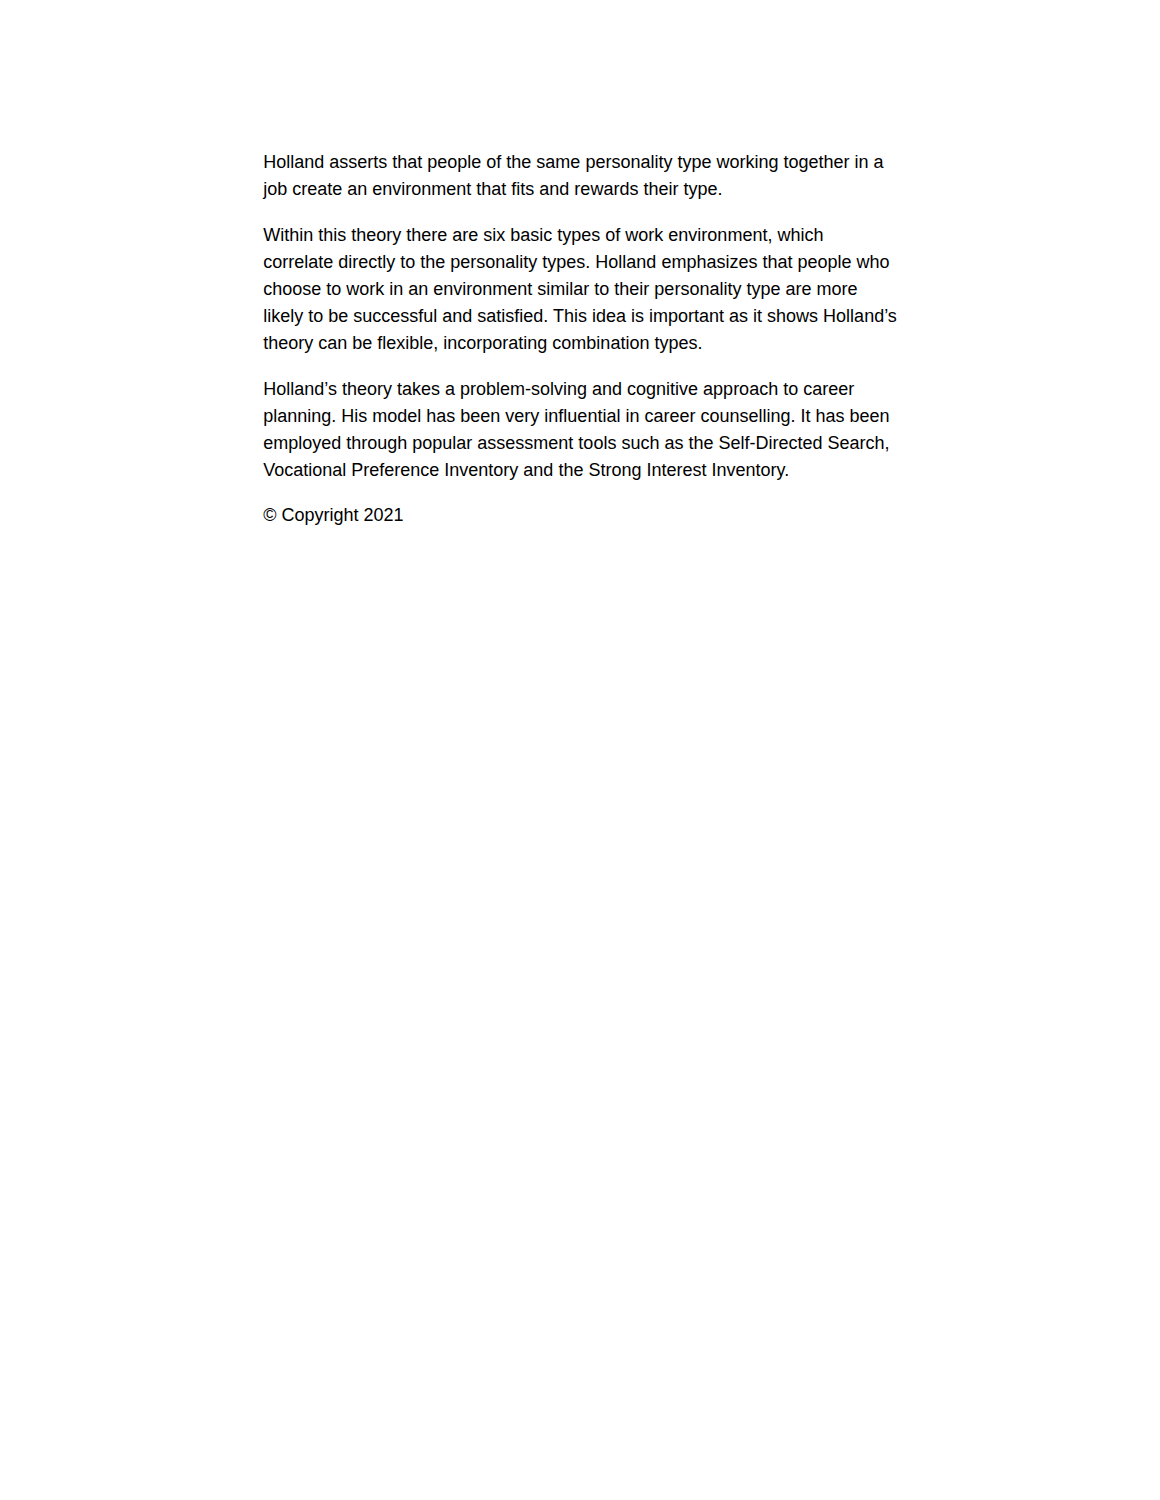Holland asserts that people of the same personality type working together in a job create an environment that fits and rewards their type.
Within this theory there are six basic types of work environment, which correlate directly to the personality types. Holland emphasizes that people who choose to work in an environment similar to their personality type are more likely to be successful and satisfied. This idea is important as it shows Holland’s theory can be flexible, incorporating combination types.
Holland’s theory takes a problem-solving and cognitive approach to career planning. His model has been very influential in career counselling. It has been employed through popular assessment tools such as the Self-Directed Search, Vocational Preference Inventory and the Strong Interest Inventory.
© Copyright 2021